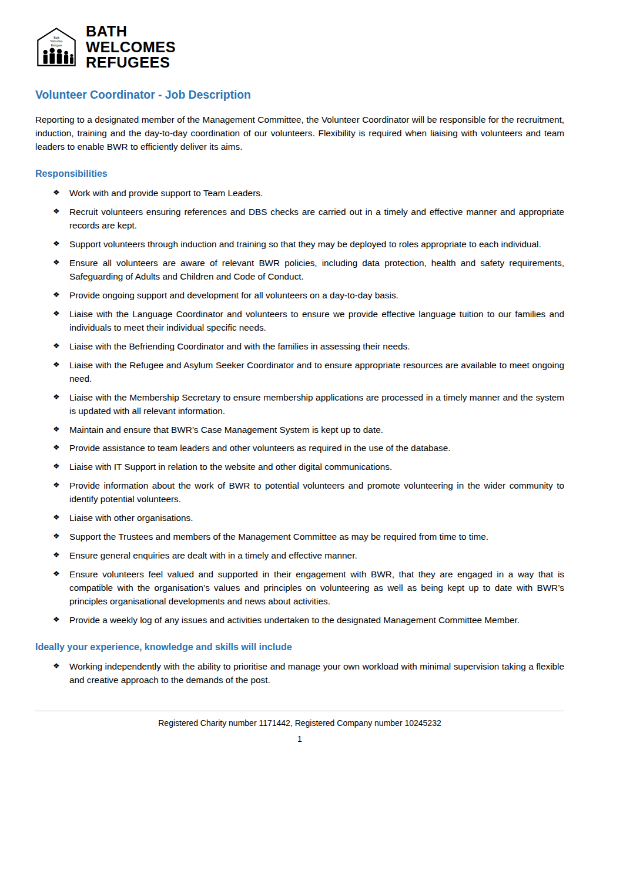Bath Welcomes Refugees
BATH
WELCOMES
REFUGEES
Volunteer Coordinator - Job Description
Reporting to a designated member of the Management Committee, the Volunteer Coordinator will be responsible for the recruitment, induction, training and the day-to-day coordination of our volunteers. Flexibility is required when liaising with volunteers and team leaders to enable BWR to efficiently deliver its aims.
Responsibilities
Work with and provide support to Team Leaders.
Recruit volunteers ensuring references and DBS checks are carried out in a timely and effective manner and appropriate records are kept.
Support volunteers through induction and training so that they may be deployed to roles appropriate to each individual.
Ensure all volunteers are aware of relevant BWR policies, including data protection, health and safety requirements, Safeguarding of Adults and Children and Code of Conduct.
Provide ongoing support and development for all volunteers on a day-to-day basis.
Liaise with the Language Coordinator and volunteers to ensure we provide effective language tuition to our families and individuals to meet their individual specific needs.
Liaise with the Befriending Coordinator and with the families in assessing their needs.
Liaise with the Refugee and Asylum Seeker Coordinator and to ensure appropriate resources are available to meet ongoing need.
Liaise with the Membership Secretary to ensure membership applications are processed in a timely manner and the system is updated with all relevant information.
Maintain and ensure that BWR’s Case Management System is kept up to date.
Provide assistance to team leaders and other volunteers as required in the use of the database.
Liaise with IT Support in relation to the website and other digital communications.
Provide information about the work of BWR to potential volunteers and promote volunteering in the wider community to identify potential volunteers.
Liaise with other organisations.
Support the Trustees and members of the Management Committee as may be required from time to time.
Ensure general enquiries are dealt with in a timely and effective manner.
Ensure volunteers feel valued and supported in their engagement with BWR, that they are engaged in a way that is compatible with the organisation’s values and principles on volunteering as well as being kept up to date with BWR’s principles organisational developments and news about activities.
Provide a weekly log of any issues and activities undertaken to the designated Management Committee Member.
Ideally your experience, knowledge and skills will include
Working independently with the ability to prioritise and manage your own workload with minimal supervision taking a flexible and creative approach to the demands of the post.
Registered Charity number 1171442, Registered Company number 10245232
1